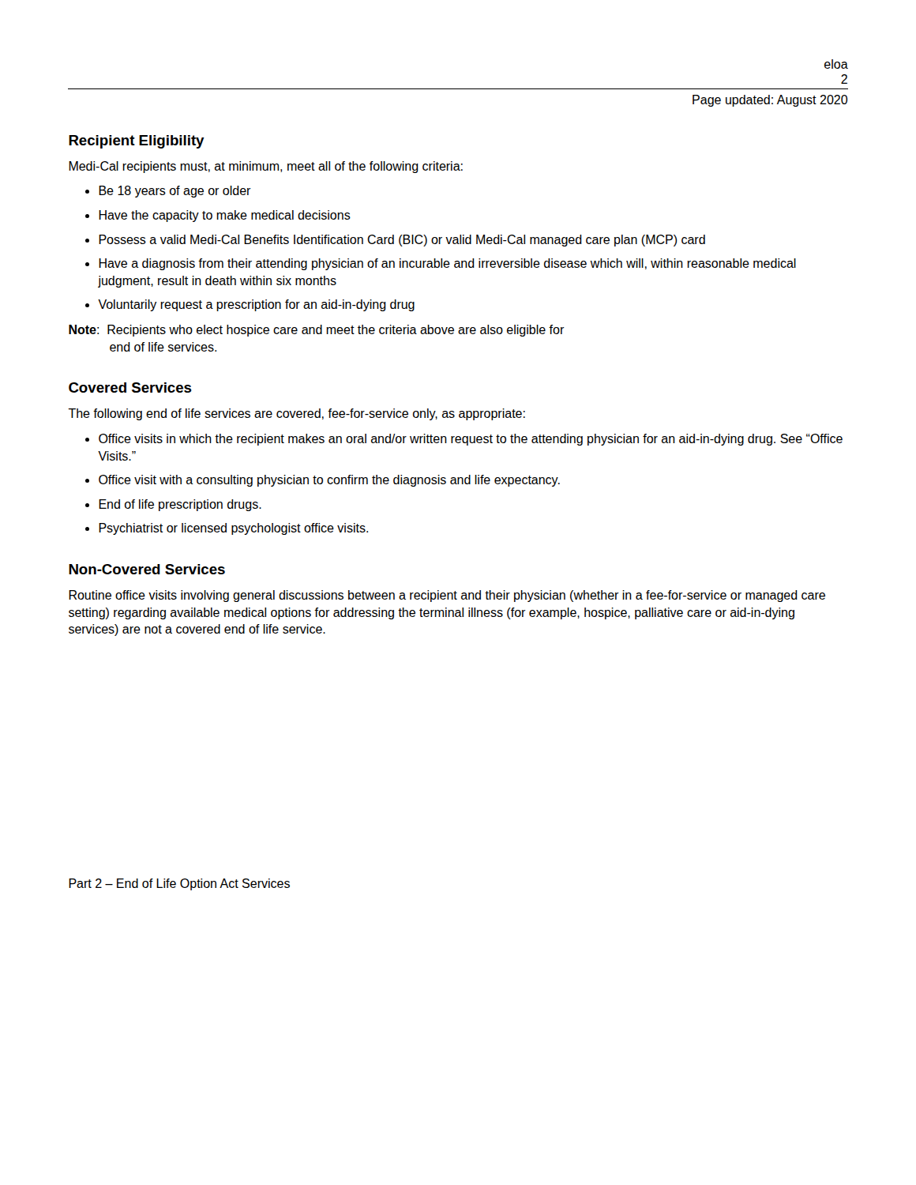eloa
2
Page updated: August 2020
Recipient Eligibility
Medi-Cal recipients must, at minimum, meet all of the following criteria:
Be 18 years of age or older
Have the capacity to make medical decisions
Possess a valid Medi-Cal Benefits Identification Card (BIC) or valid Medi-Cal managed care plan (MCP) card
Have a diagnosis from their attending physician of an incurable and irreversible disease which will, within reasonable medical judgment, result in death within six months
Voluntarily request a prescription for an aid-in-dying drug
Note: Recipients who elect hospice care and meet the criteria above are also eligible for
end of life services.
Covered Services
The following end of life services are covered, fee-for-service only, as appropriate:
Office visits in which the recipient makes an oral and/or written request to the attending physician for an aid-in-dying drug. See “Office Visits.”
Office visit with a consulting physician to confirm the diagnosis and life expectancy.
End of life prescription drugs.
Psychiatrist or licensed psychologist office visits.
Non-Covered Services
Routine office visits involving general discussions between a recipient and their physician (whether in a fee-for-service or managed care setting) regarding available medical options for addressing the terminal illness (for example, hospice, palliative care or aid-in-dying services) are not a covered end of life service.
Part 2 – End of Life Option Act Services